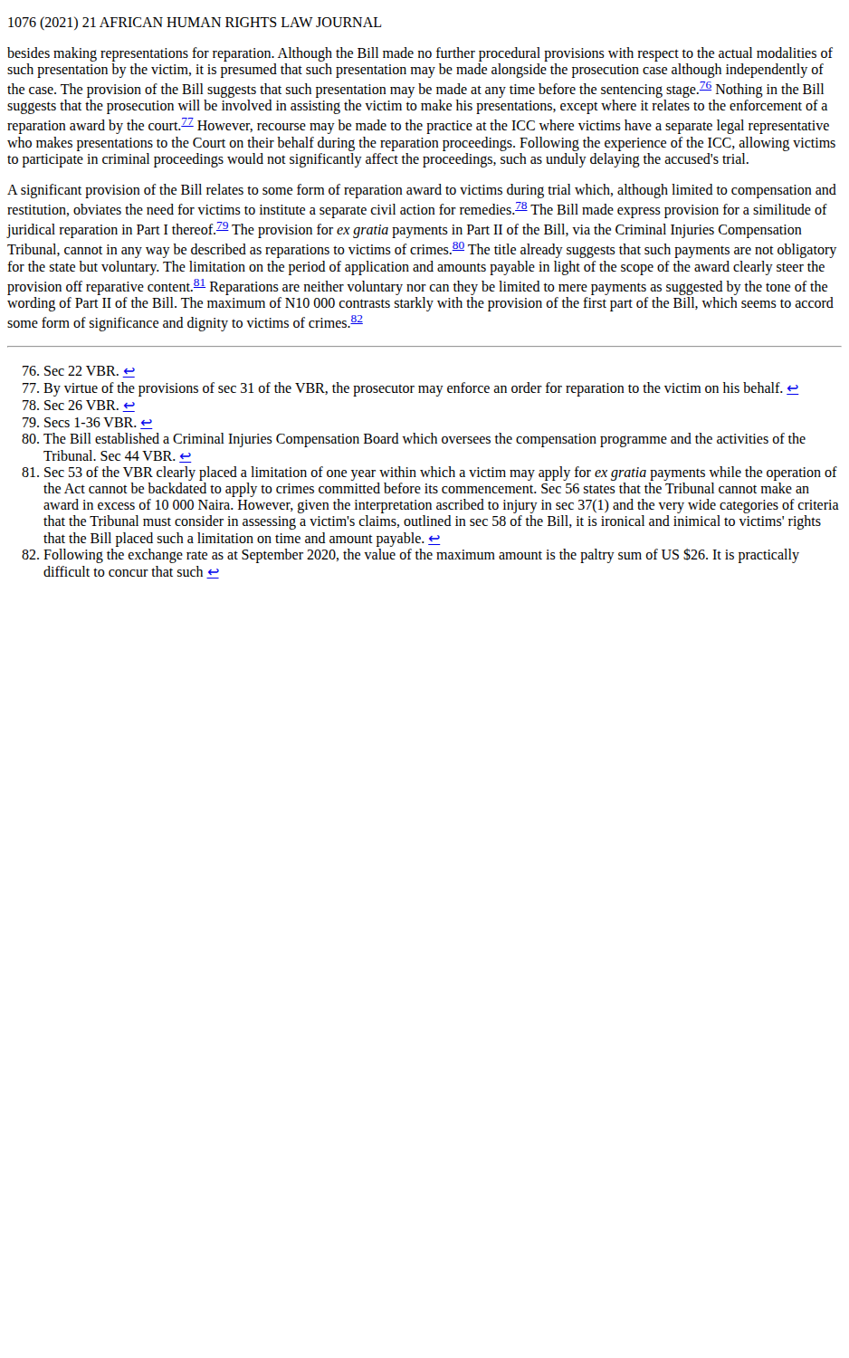1076 (2021) 21 AFRICAN HUMAN RIGHTS LAW JOURNAL
besides making representations for reparation. Although the Bill made no further procedural provisions with respect to the actual modalities of such presentation by the victim, it is presumed that such presentation may be made alongside the prosecution case although independently of the case. The provision of the Bill suggests that such presentation may be made at any time before the sentencing stage.76 Nothing in the Bill suggests that the prosecution will be involved in assisting the victim to make his presentations, except where it relates to the enforcement of a reparation award by the court.77 However, recourse may be made to the practice at the ICC where victims have a separate legal representative who makes presentations to the Court on their behalf during the reparation proceedings. Following the experience of the ICC, allowing victims to participate in criminal proceedings would not significantly affect the proceedings, such as unduly delaying the accused's trial.
A significant provision of the Bill relates to some form of reparation award to victims during trial which, although limited to compensation and restitution, obviates the need for victims to institute a separate civil action for remedies.78 The Bill made express provision for a similitude of juridical reparation in Part I thereof.79 The provision for ex gratia payments in Part II of the Bill, via the Criminal Injuries Compensation Tribunal, cannot in any way be described as reparations to victims of crimes.80 The title already suggests that such payments are not obligatory for the state but voluntary. The limitation on the period of application and amounts payable in light of the scope of the award clearly steer the provision off reparative content.81 Reparations are neither voluntary nor can they be limited to mere payments as suggested by the tone of the wording of Part II of the Bill. The maximum of N10 000 contrasts starkly with the provision of the first part of the Bill, which seems to accord some form of significance and dignity to victims of crimes.82
Sec 22 VBR. ↩
By virtue of the provisions of sec 31 of the VBR, the prosecutor may enforce an order for reparation to the victim on his behalf. ↩
Sec 26 VBR. ↩
Secs 1-36 VBR. ↩
The Bill established a Criminal Injuries Compensation Board which oversees the compensation programme and the activities of the Tribunal. Sec 44 VBR. ↩
Sec 53 of the VBR clearly placed a limitation of one year within which a victim may apply for ex gratia payments while the operation of the Act cannot be backdated to apply to crimes committed before its commencement. Sec 56 states that the Tribunal cannot make an award in excess of 10 000 Naira. However, given the interpretation ascribed to injury in sec 37(1) and the very wide categories of criteria that the Tribunal must consider in assessing a victim's claims, outlined in sec 58 of the Bill, it is ironical and inimical to victims' rights that the Bill placed such a limitation on time and amount payable. ↩
Following the exchange rate as at September 2020, the value of the maximum amount is the paltry sum of US $26. It is practically difficult to concur that such ↩